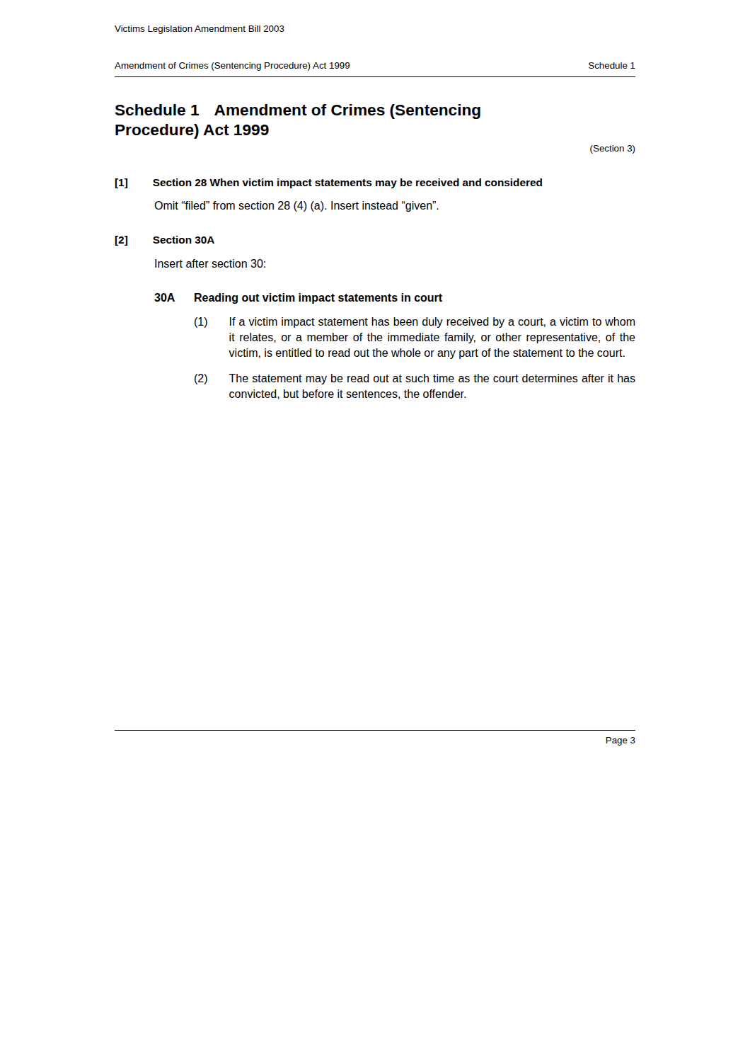Victims Legislation Amendment Bill 2003
Amendment of Crimes (Sentencing Procedure) Act 1999 Schedule 1
Schedule 1 Amendment of Crimes (Sentencing
Procedure) Act 1999
(Section 3)
[1] Section 28 When victim impact statements may be received and considered
Omit “filed” from section 28 (4) (a). Insert instead “given”.
[2] Section 30A
Insert after section 30:
30A Reading out victim impact statements in court
(1) If a victim impact statement has been duly received by a court, a victim to whom it relates, or a member of the immediate family, or other representative, of the victim, is entitled to read out the whole or any part of the statement to the court.
(2) The statement may be read out at such time as the court determines after it has convicted, but before it sentences, the offender.
Page 3